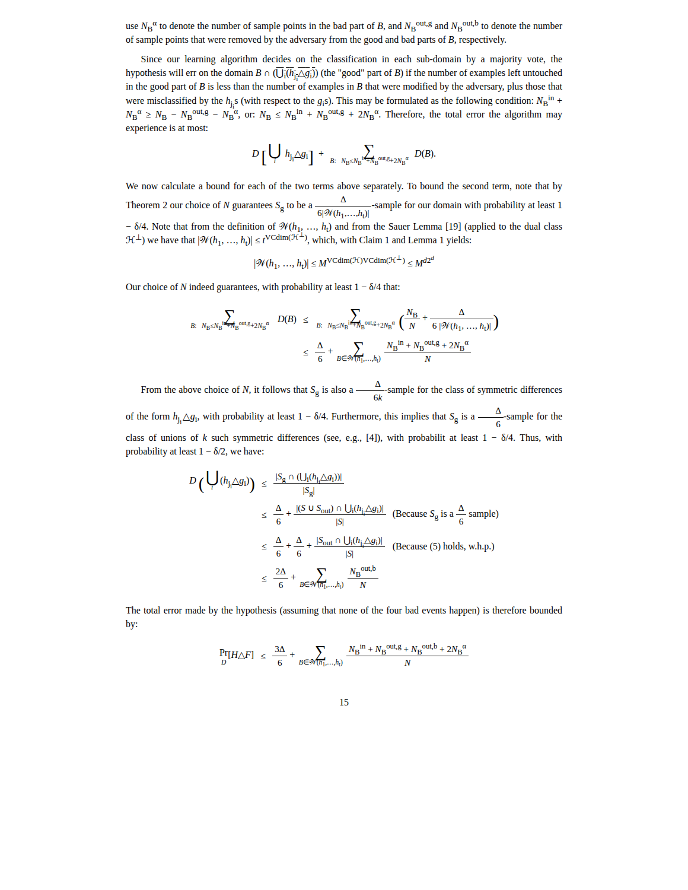use NBα to denote the number of sample points in the bad part of B, and NBout,g and NBout,b to denote the number of sample points that were removed by the adversary from the good and bad parts of B, respectively.
Since our learning algorithm decides on the classification in each sub-domain by a majority vote, the hypothesis will err on the domain B ∩ (⋃i(hji△gi)) (the "good" part of B) if the number of examples left untouched in the good part of B is less than the number of examples in B that were modified by the adversary, plus those that were misclassified by the hjis (with respect to the gis). This may be formulated as the following condition: NBin + NBα ≥ NB − NBout,g − NBα, or: NB ≤ NBin + NBout,g + 2NBα. Therefore, the total error the algorithm may experience is at most:
D [⋃i hji△gi] + ∑B: NB≤NBin+NBout,g+2NBα D(B).
We now calculate a bound for each of the two terms above separately. To bound the second term, note that by Theorem 2 our choice of N guarantees Sg to be a Δ 6|𝒲(h1,…,ht)|-sample for our domain with probability at least 1 − δ/4. Note that from the definition of 𝒲(h1, …, ht) and from the Sauer Lemma [19] (applied to the dual class ℋ⊥) we have that |𝒲(h1, …, ht)| ≤ tVCdim(ℋ⊥), which, with Claim 1 and Lemma 1 yields:
|𝒲(h1, …, ht)| ≤ MVCdim(ℋ)VCdim(ℋ⊥) ≤ Md2d
Our choice of N indeed guarantees, with probability at least 1 − δ/4 that:
| ∑ B : N B ≤ N B in + N B out,g +2 N B α D ( B ) | ≤ | ∑ B : N B ≤ N B in + N B out,g +2 N B α ( N B N + Δ 6 /𝒲( h 1 , …, h t )/ ) |
| | ≤ | Δ 6 + ∑ B ∈𝒲( h 1 ,…, h t ) N B in + N B out,g + 2 N B α N |
From the above choice of N, it follows that Sg is also a Δ 6k-sample for the class of symmetric differences of the form hji△gi, with probability at least 1 − δ/4. Furthermore, this implies that Sg is a Δ 6-sample for the class of unions of k such symmetric differences (see, e.g., [4]), with probabilit at least 1 − δ/4. Thus, with probability at least 1 − δ/2, we have:
| D ( ⋃ i ( h j i △ g i ) ) | ≤ | / S g ∩ (⋃ i ( h j i △ g i ))/ / S g / | |
| | ≤ | Δ 6 + /( S ∪ S out ) ∩ ⋃ i ( h j i △ g i )/ / S / | (Because S g is a Δ 6 sample) |
| | ≤ | Δ 6 + Δ 6 + / S out ∩ ⋃ i ( h j i △ g i )/ / S / | (Because (5) holds, w.h.p.) |
| | ≤ | 2Δ 6 + ∑ B ∈𝒲( h 1 ,…, h t ) N B out,b N | |
The total error made by the hypothesis (assuming that none of the four bad events happen) is therefore bounded by:
| Pr D [ H △ F ] | ≤ | 3Δ 6 + ∑ B ∈𝒲( h 1 ,…, h t ) N B in + N B out,g + N B out,b + 2 N B α N |
15